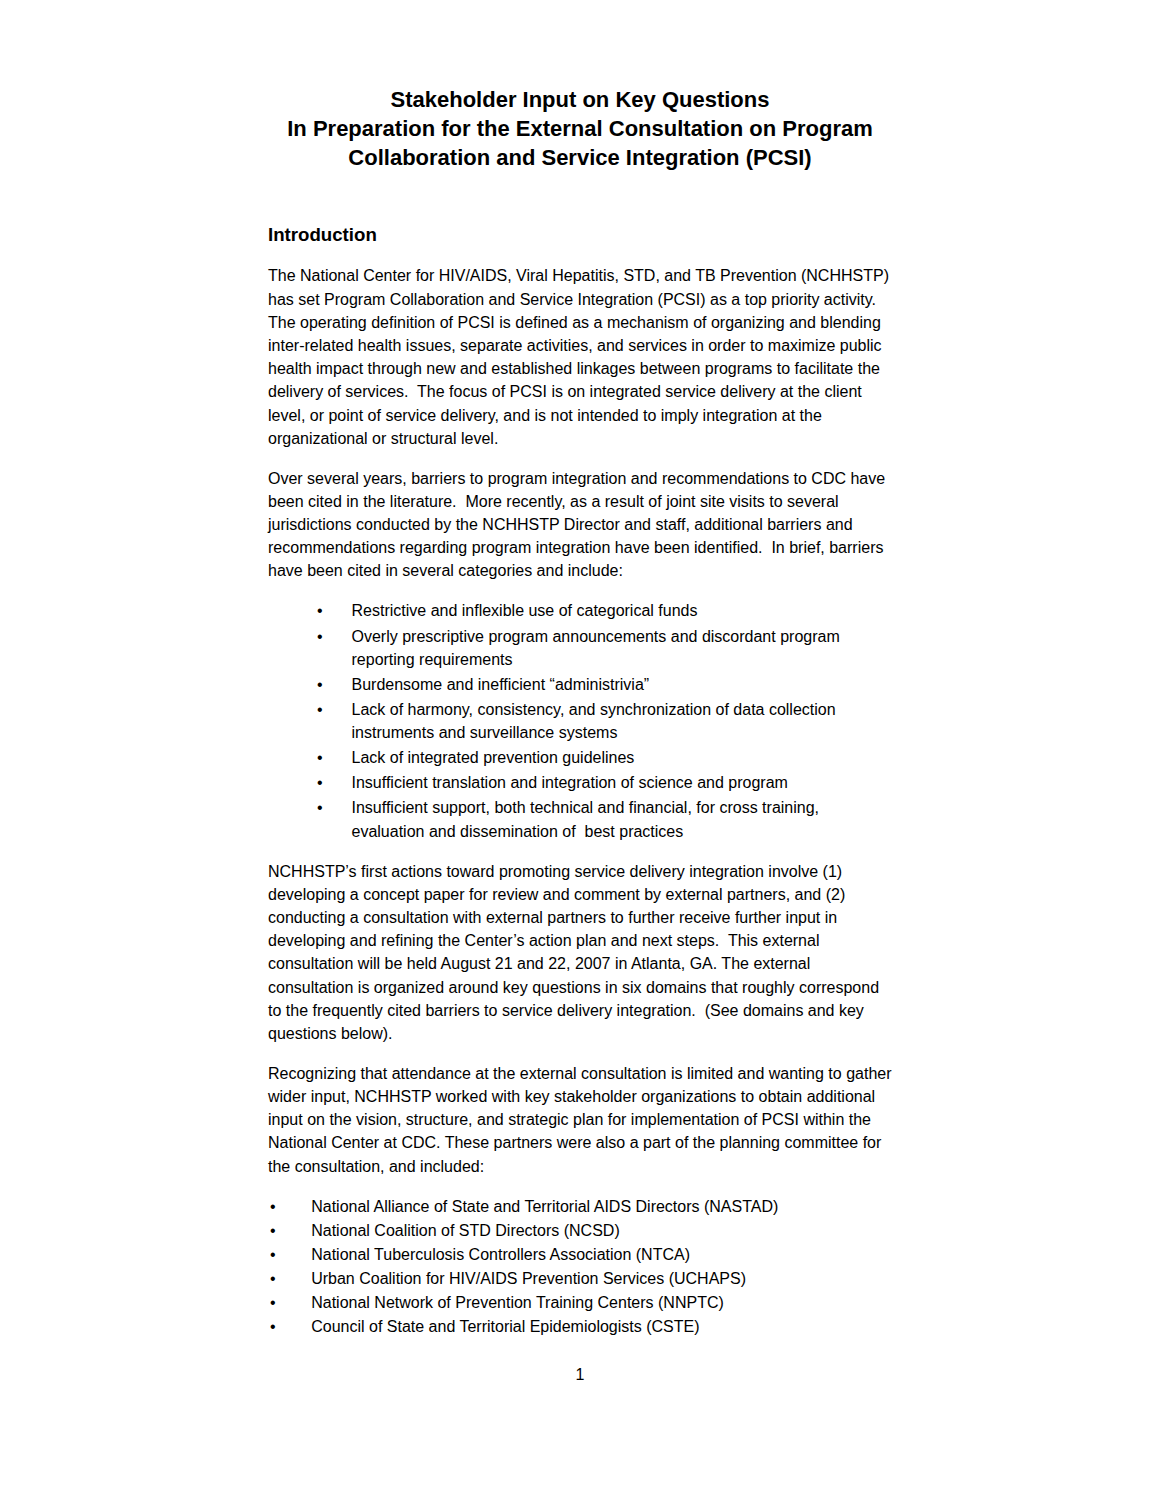Stakeholder Input on Key Questions
In Preparation for the External Consultation on Program
Collaboration and Service Integration (PCSI)
Introduction
The National Center for HIV/AIDS, Viral Hepatitis, STD, and TB Prevention (NCHHSTP) has set Program Collaboration and Service Integration (PCSI) as a top priority activity. The operating definition of PCSI is defined as a mechanism of organizing and blending inter-related health issues, separate activities, and services in order to maximize public health impact through new and established linkages between programs to facilitate the delivery of services. The focus of PCSI is on integrated service delivery at the client level, or point of service delivery, and is not intended to imply integration at the organizational or structural level.
Over several years, barriers to program integration and recommendations to CDC have been cited in the literature. More recently, as a result of joint site visits to several jurisdictions conducted by the NCHHSTP Director and staff, additional barriers and recommendations regarding program integration have been identified. In brief, barriers have been cited in several categories and include:
Restrictive and inflexible use of categorical funds
Overly prescriptive program announcements and discordant program reporting requirements
Burdensome and inefficient “administrivia”
Lack of harmony, consistency, and synchronization of data collection instruments and surveillance systems
Lack of integrated prevention guidelines
Insufficient translation and integration of science and program
Insufficient support, both technical and financial, for cross training, evaluation and dissemination of best practices
NCHHSTP’s first actions toward promoting service delivery integration involve (1) developing a concept paper for review and comment by external partners, and (2) conducting a consultation with external partners to further receive further input in developing and refining the Center’s action plan and next steps. This external consultation will be held August 21 and 22, 2007 in Atlanta, GA. The external consultation is organized around key questions in six domains that roughly correspond to the frequently cited barriers to service delivery integration. (See domains and key questions below).
Recognizing that attendance at the external consultation is limited and wanting to gather wider input, NCHHSTP worked with key stakeholder organizations to obtain additional input on the vision, structure, and strategic plan for implementation of PCSI within the National Center at CDC. These partners were also a part of the planning committee for the consultation, and included:
National Alliance of State and Territorial AIDS Directors (NASTAD)
National Coalition of STD Directors (NCSD)
National Tuberculosis Controllers Association (NTCA)
Urban Coalition for HIV/AIDS Prevention Services (UCHAPS)
National Network of Prevention Training Centers (NNPTC)
Council of State and Territorial Epidemiologists (CSTE)
1